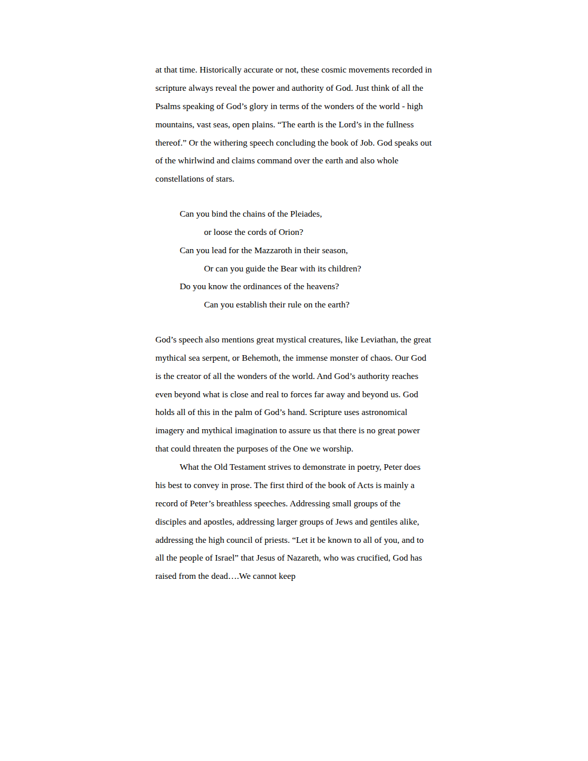at that time. Historically accurate or not, these cosmic movements recorded in scripture always reveal the power and authority of God. Just think of all the Psalms speaking of God’s glory in terms of the wonders of the world - high mountains, vast seas, open plains. “The earth is the Lord’s in the fullness thereof.” Or the withering speech concluding the book of Job. God speaks out of the whirlwind and claims command over the earth and also whole constellations of stars.
Can you bind the chains of the Pleiades, or loose the cords of Orion? Can you lead for the Mazzaroth in their season, Or can you guide the Bear with its children? Do you know the ordinances of the heavens? Can you establish their rule on the earth?
God’s speech also mentions great mystical creatures, like Leviathan, the great mythical sea serpent, or Behemoth, the immense monster of chaos. Our God is the creator of all the wonders of the world. And God’s authority reaches even beyond what is close and real to forces far away and beyond us. God holds all of this in the palm of God’s hand. Scripture uses astronomical imagery and mythical imagination to assure us that there is no great power that could threaten the purposes of the One we worship.
What the Old Testament strives to demonstrate in poetry, Peter does his best to convey in prose. The first third of the book of Acts is mainly a record of Peter’s breathless speeches. Addressing small groups of the disciples and apostles, addressing larger groups of Jews and gentiles alike, addressing the high council of priests. “Let it be known to all of you, and to all the people of Israel” that Jesus of Nazareth, who was crucified, God has raised from the dead….We cannot keep